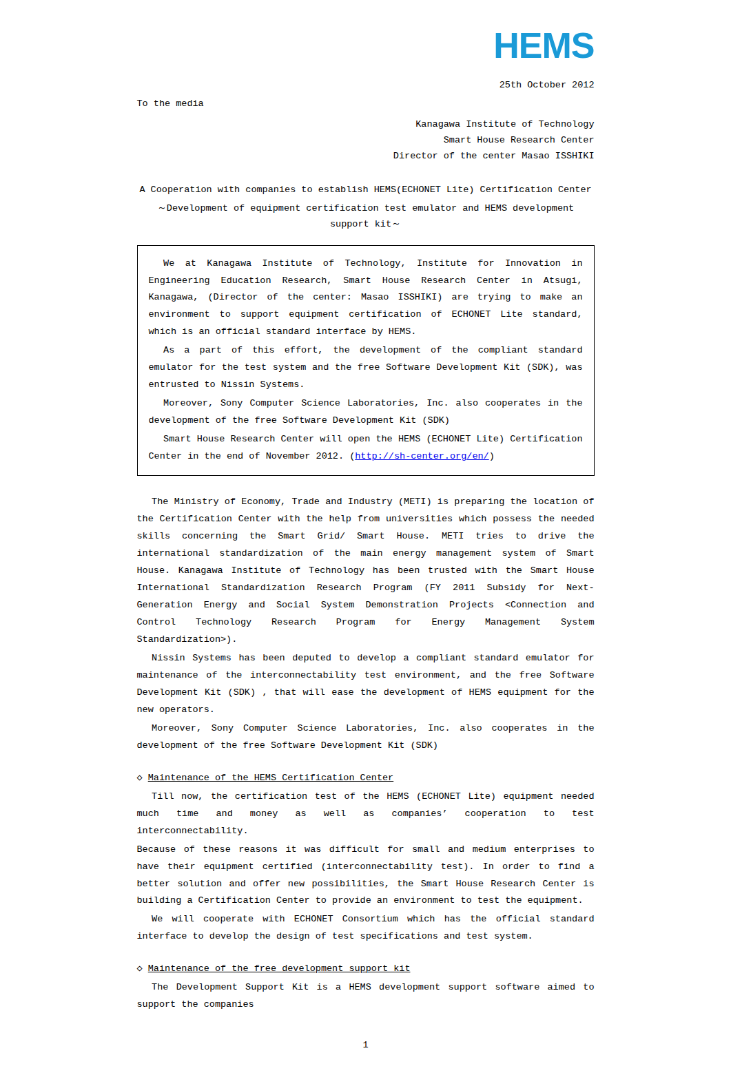HEMS
25th October 2012
To the media
Kanagawa Institute of Technology
Smart House Research Center
Director of the center Masao ISSHIKI
A Cooperation with companies to establish HEMS(ECHONET Lite) Certification Center
～Development of equipment certification test emulator and HEMS development support kit～
We at Kanagawa Institute of Technology, Institute for Innovation in Engineering Education Research, Smart House Research Center in Atsugi, Kanagawa, (Director of the center: Masao ISSHIKI) are trying to make an environment to support equipment certification of ECHONET Lite standard, which is an official standard interface by HEMS.
As a part of this effort, the development of the compliant standard emulator for the test system and the free Software Development Kit (SDK), was entrusted to Nissin Systems.
Moreover, Sony Computer Science Laboratories, Inc. also cooperates in the development of the free Software Development Kit (SDK)
Smart House Research Center will open the HEMS (ECHONET Lite) Certification Center in the end of November 2012. (http://sh-center.org/en/)
The Ministry of Economy, Trade and Industry (METI) is preparing the location of the Certification Center with the help from universities which possess the needed skills concerning the Smart Grid/ Smart House. METI tries to drive the international standardization of the main energy management system of Smart House. Kanagawa Institute of Technology has been trusted with the Smart House International Standardization Research Program (FY 2011 Subsidy for Next-Generation Energy and Social System Demonstration Projects <Connection and Control Technology Research Program for Energy Management System Standardization>).
Nissin Systems has been deputed to develop a compliant standard emulator for maintenance of the interconnectability test environment, and the free Software Development Kit (SDK) , that will ease the development of HEMS equipment for the new operators.
Moreover, Sony Computer Science Laboratories, Inc. also cooperates in the development of the free Software Development Kit (SDK)
◇Maintenance of the HEMS Certification Center
Till now, the certification test of the HEMS (ECHONET Lite) equipment needed much time and money as well as companies’ cooperation to test interconnectability.
Because of these reasons it was difficult for small and medium enterprises to have their equipment certified (interconnectability test). In order to find a better solution and offer new possibilities, the Smart House Research Center is building a Certification Center to provide an environment to test the equipment.
We will cooperate with ECHONET Consortium which has the official standard interface to develop the design of test specifications and test system.
◇Maintenance of the free development support kit
The Development Support Kit is a HEMS development support software aimed to support the companies
1